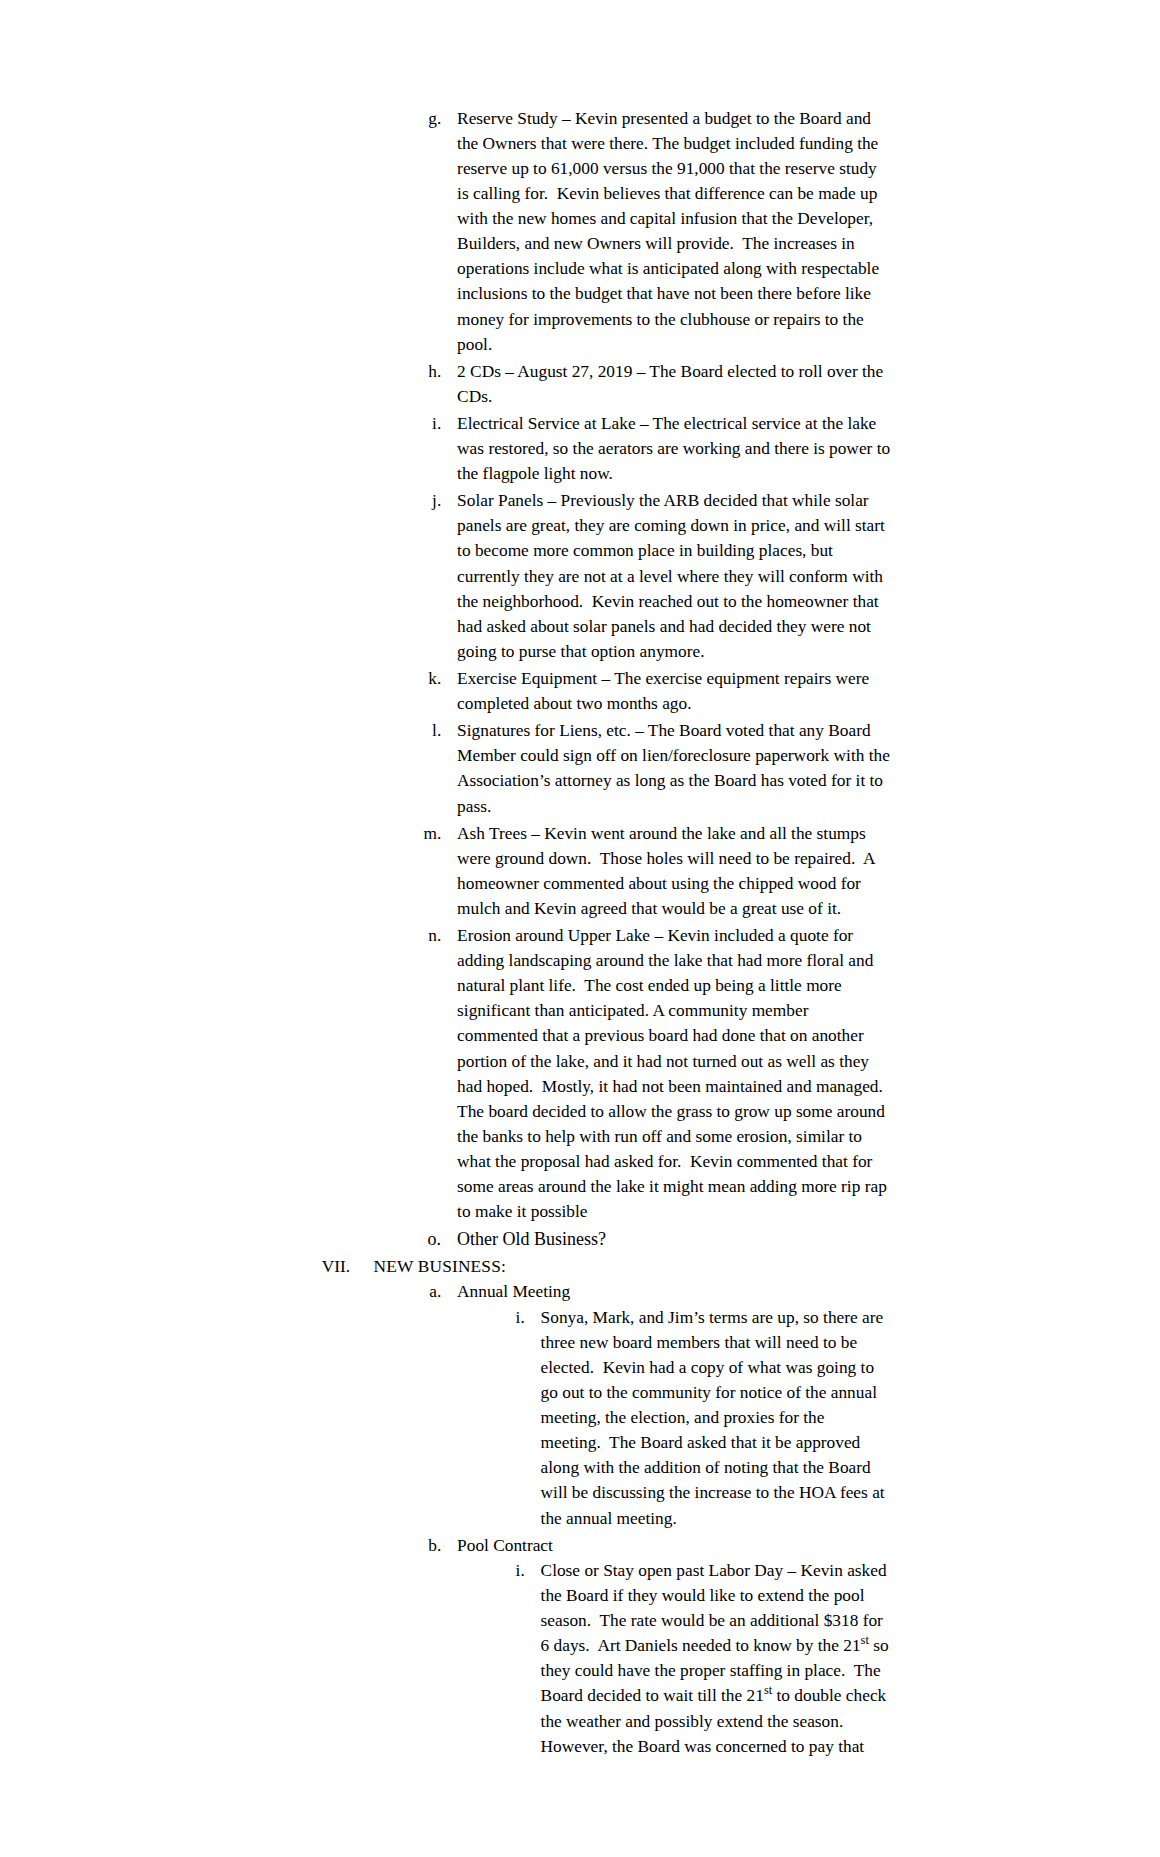Reserve Study – Kevin presented a budget to the Board and the Owners that were there. The budget included funding the reserve up to 61,000 versus the 91,000 that the reserve study is calling for. Kevin believes that difference can be made up with the new homes and capital infusion that the Developer, Builders, and new Owners will provide. The increases in operations include what is anticipated along with respectable inclusions to the budget that have not been there before like money for improvements to the clubhouse or repairs to the pool.
2 CDs – August 27, 2019 – The Board elected to roll over the CDs.
Electrical Service at Lake – The electrical service at the lake was restored, so the aerators are working and there is power to the flagpole light now.
Solar Panels – Previously the ARB decided that while solar panels are great, they are coming down in price, and will start to become more common place in building places, but currently they are not at a level where they will conform with the neighborhood. Kevin reached out to the homeowner that had asked about solar panels and had decided they were not going to purse that option anymore.
Exercise Equipment – The exercise equipment repairs were completed about two months ago.
Signatures for Liens, etc. – The Board voted that any Board Member could sign off on lien/foreclosure paperwork with the Association’s attorney as long as the Board has voted for it to pass.
Ash Trees – Kevin went around the lake and all the stumps were ground down. Those holes will need to be repaired. A homeowner commented about using the chipped wood for mulch and Kevin agreed that would be a great use of it.
Erosion around Upper Lake – Kevin included a quote for adding landscaping around the lake that had more floral and natural plant life. The cost ended up being a little more significant than anticipated. A community member commented that a previous board had done that on another portion of the lake, and it had not turned out as well as they had hoped. Mostly, it had not been maintained and managed. The board decided to allow the grass to grow up some around the banks to help with run off and some erosion, similar to what the proposal had asked for. Kevin commented that for some areas around the lake it might mean adding more rip rap to make it possible
Other Old Business?
NEW BUSINESS:
Annual Meeting
Sonya, Mark, and Jim’s terms are up, so there are three new board members that will need to be elected. Kevin had a copy of what was going to go out to the community for notice of the annual meeting, the election, and proxies for the meeting. The Board asked that it be approved along with the addition of noting that the Board will be discussing the increase to the HOA fees at the annual meeting.
Pool Contract
Close or Stay open past Labor Day – Kevin asked the Board if they would like to extend the pool season. The rate would be an additional $318 for 6 days. Art Daniels needed to know by the 21st so they could have the proper staffing in place. The Board decided to wait till the 21st to double check the weather and possibly extend the season. However, the Board was concerned to pay that